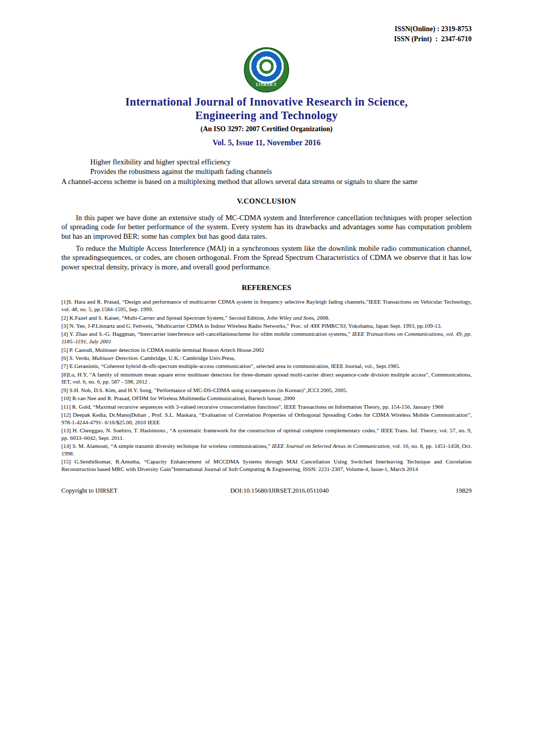ISSN(Online) : 2319-8753
ISSN (Print) : 2347-6710
International Journal of Innovative Research in Science,
Engineering and Technology
(An ISO 3297: 2007 Certified Organization)
Vol. 5, Issue 11, November 2016
Higher flexibility and higher spectral efficiency
Provides the robustness against the multipath fading channels
A channel-access scheme is based on a multiplexing method that allows several data streams or signals to share the same
V.CONCLUSION
In this paper we have done an extensive study of MC-CDMA system and Interference cancellation techniques with proper selection of spreading code for better performance of the system. Every system has its drawbacks and advantages some has computation problem but has an improved BER; some has complex but has good data rates.
To reduce the Multiple Access Interference (MAI) in a synchronous system like the downlink mobile radio communication channel, the spreadingsequences, or codes, are chosen orthogonal. From the Spread Spectrum Characteristics of CDMA we observe that it has low power spectral density, privacy is more, and overall good performance.
REFERENCES
[1]S. Hara and R. Prasad, “Design and performance of multicarrier CDMA system in frequency selective Rayleigh fading channels,”IEEE Transactions on Vehicular Technology, vol. 48, no. 5, pp.1584-1595, Sep. 1999.
[2] K.Fazel and S. Kaiser, “Multi-Carrier and Spread Spectrum System,” Second Edition, John Wiley and Sons, 2008.
[3] N. Yee, J-P.Linnartz and G. Fettweis, "Multicarrier CDMA in Indoor Wireless Radio Networks," Proc. of /€€€ PlMRC'93, Yokohama, Japan Sept. 1993, pp.109-13.
[4] Y. Zhao and S.-G. Haggman, “Intercarrier interference self-cancellationscheme for ofdm mobile communication systems,” IEEE Transactions on Communications, vol. 49, pp. 1185–1191, July 2001
[5] P. Castodi, Multiuser detection in CDMA mobile terminal Boston Artech House.2002
[6] S. Verdu, Multiuser Detection. Cambridge, U.K.: Cambridge Univ.Press,
[7] E.Geraniotis, “Coherent hybrid ds-sfh-specrum multiple-access communication”, selected area in communication, IEEE Journal, vol., Sept.1985.
[8]Lu, H.Y, "A family of minimum mean square error multiuser detectors for three-domain spread multi-carrier direct sequence-code division multiple access", Communications, IET, vol. 6, no. 6, pp. 587 - 598, 2012 .
[9] S.H. Noh, D.S. Kim, and H.Y. Song, "Performance of MC-DS-CDMA using zczsequences (in Korean)",JCCI 2005, 2005.
[10] R.van Nee and R. Prasad, OFDM for Wireless Multimedia Communicationl, Bartech house, 2000
[11] R. Gold, “Maximal recursive sequences with 3-valued recursive crosscorrelation functions”, IEEE Transactions on Information Theory, pp. 154-156, January 1968
[12] Deepak Kedia, Dr.ManojDuhan , Prof. S.L. Maskara, “Evaluation of Correlation Properties of Orthogonal Spreading Codes for CDMA Wireless Mobile Communication”, 978-1-4244-4791- 6/10/$25.00, 2010 IEEE
[13] H. Chenggao, N. Suehiro, T. Hashimoto., “A systematic framework for the construction of optimal complete complementary codes,” IEEE Trans. Inf. Theory, vol. 57, no. 9, pp. 6033–6042, Sept. 2011.
[14] S. M. Alamouti, “A simple transmit diversity technique for wireless communications,” IEEE Journal on Selected Areas in Communication, vol. 16, no. 8, pp. 1451-1458, Oct. 1998.
[15] G.Senthilkumar, R.Amutha, “Capacity Enhancement of MCCDMA Systems through MAI Cancellation Using Switched Interleaving Technique and Correlation Reconstruction based MRC with Diversity Gain”International Journal of Soft Computing & Engineering, ISSN: 2231-2307, Volume-4, Issue-1, March 2014
Copyright to IJIRSET
DOI:10.15680/IJIRSET.2016.0511040
19829